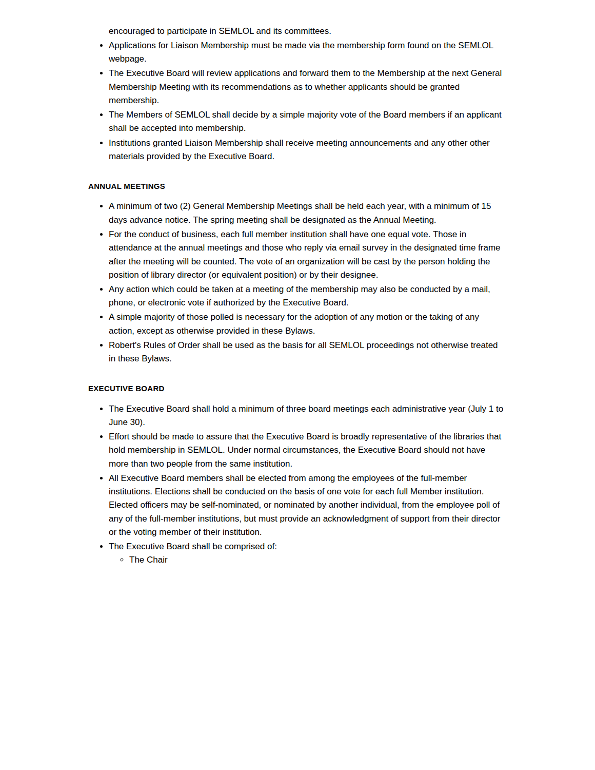encouraged to participate in SEMLOL and its committees.
Applications for Liaison Membership must be made via the membership form found on the SEMLOL webpage.
The Executive Board will review applications and forward them to the Membership at the next General Membership Meeting with its recommendations as to whether applicants should be granted membership.
The Members of SEMLOL shall decide by a simple majority vote of the Board members if an applicant shall be accepted into membership.
Institutions granted Liaison Membership shall receive meeting announcements and any other other materials provided by the Executive Board.
ANNUAL MEETINGS
A minimum of two (2) General Membership Meetings shall be held each year, with a minimum of 15 days advance notice. The spring meeting shall be designated as the Annual Meeting.
For the conduct of business, each full member institution shall have one equal vote. Those in attendance at the annual meetings and those who reply via email survey in the designated time frame after the meeting will be counted. The vote of an organization will be cast by the person holding the position of library director (or equivalent position) or by their designee.
Any action which could be taken at a meeting of the membership may also be conducted by a mail, phone, or electronic vote if authorized by the Executive Board.
A simple majority of those polled is necessary for the adoption of any motion or the taking of any action, except as otherwise provided in these Bylaws.
Robert's Rules of Order shall be used as the basis for all SEMLOL proceedings not otherwise treated in these Bylaws.
EXECUTIVE BOARD
The Executive Board shall hold a minimum of three board meetings each administrative year (July 1 to June 30).
Effort should be made to assure that the Executive Board is broadly representative of the libraries that hold membership in SEMLOL. Under normal circumstances, the Executive Board should not have more than two people from the same institution.
All Executive Board members shall be elected from among the employees of the full-member institutions. Elections shall be conducted on the basis of one vote for each full Member institution. Elected officers may be self-nominated, or nominated by another individual, from the employee poll of any of the full-member institutions, but must provide an acknowledgment of support from their director or the voting member of their institution.
The Executive Board shall be comprised of:
The Chair